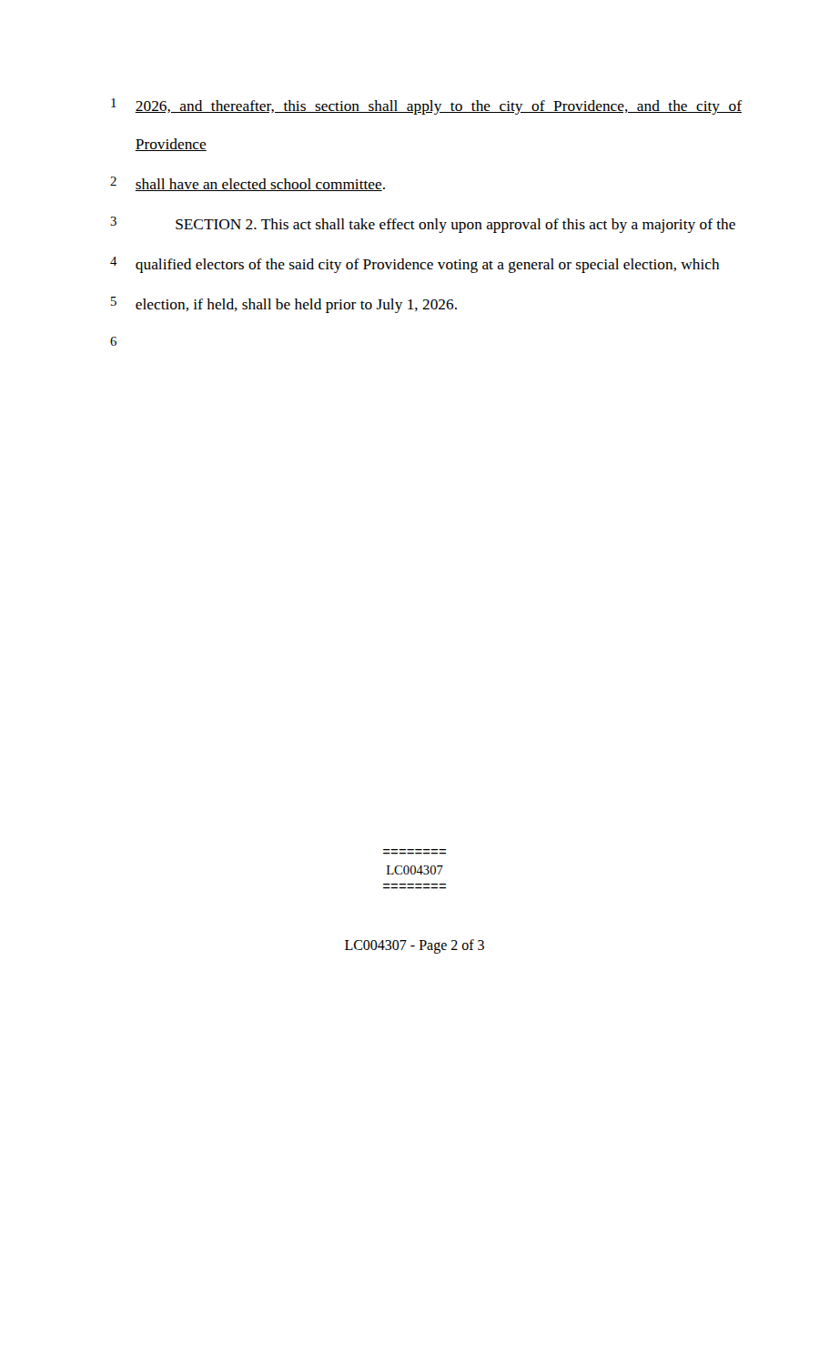1
2026, and thereafter, this section shall apply to the city of Providence, and the city of Providence
2
shall have an elected school committee.
3
SECTION 2. This act shall take effect only upon approval of this act by a majority of the
4
qualified electors of the said city of Providence voting at a general or special election, which
5
election, if held, shall be held prior to July 1, 2026.
6
========
LC004307
========
LC004307 - Page 2 of 3